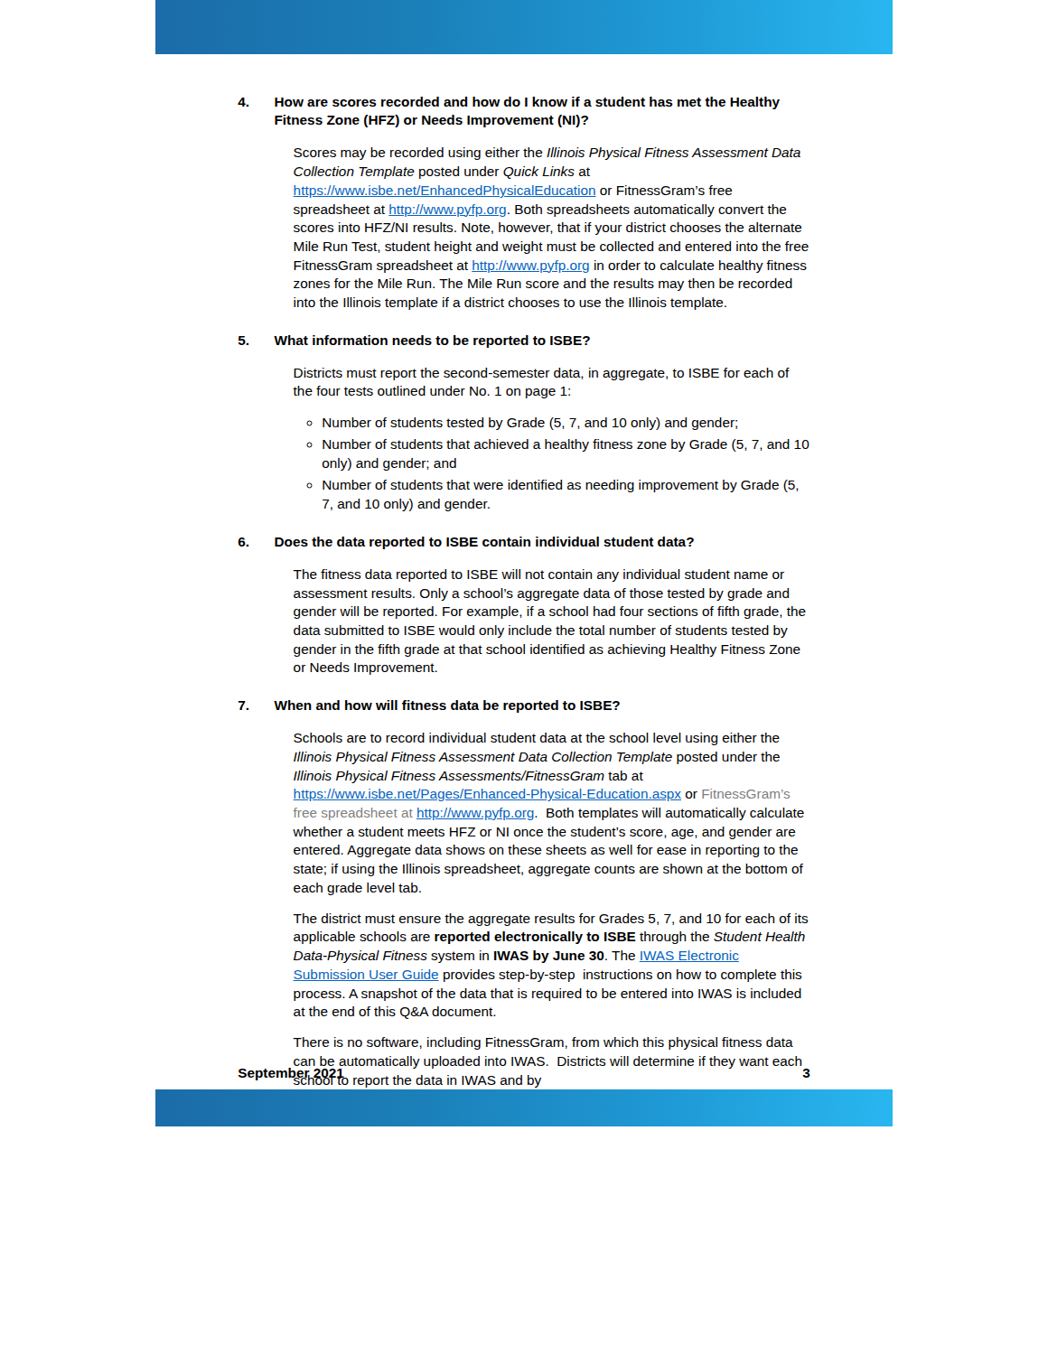4.
How are scores recorded and how do I know if a student has met the Healthy Fitness Zone (HFZ) or Needs Improvement (NI)?
Scores may be recorded using either the Illinois Physical Fitness Assessment Data Collection Template posted under Quick Links at https://www.isbe.net/EnhancedPhysicalEducation or FitnessGram’s free spreadsheet at http://www.pyfp.org. Both spreadsheets automatically convert the scores into HFZ/NI results. Note, however, that if your district chooses the alternate Mile Run Test, student height and weight must be collected and entered into the free FitnessGram spreadsheet at http://www.pyfp.org in order to calculate healthy fitness zones for the Mile Run. The Mile Run score and the results may then be recorded into the Illinois template if a district chooses to use the Illinois template.
5.
What information needs to be reported to ISBE?
Districts must report the second-semester data, in aggregate, to ISBE for each of the four tests outlined under No. 1 on page 1:
Number of students tested by Grade (5, 7, and 10 only) and gender;
Number of students that achieved a healthy fitness zone by Grade (5, 7, and 10 only) and gender; and
Number of students that were identified as needing improvement by Grade (5, 7, and 10 only) and gender.
6.
Does the data reported to ISBE contain individual student data?
The fitness data reported to ISBE will not contain any individual student name or assessment results. Only a school’s aggregate data of those tested by grade and gender will be reported. For example, if a school had four sections of fifth grade, the data submitted to ISBE would only include the total number of students tested by gender in the fifth grade at that school identified as achieving Healthy Fitness Zone or Needs Improvement.
7.
When and how will fitness data be reported to ISBE?
Schools are to record individual student data at the school level using either the Illinois Physical Fitness Assessment Data Collection Template posted under the Illinois Physical Fitness Assessments/FitnessGram tab at https://www.isbe.net/Pages/Enhanced-Physical-Education.aspx or FitnessGram’s free spreadsheet at http://www.pyfp.org. Both templates will automatically calculate whether a student meets HFZ or NI once the student’s score, age, and gender are entered. Aggregate data shows on these sheets as well for ease in reporting to the state; if using the Illinois spreadsheet, aggregate counts are shown at the bottom of each grade level tab.
The district must ensure the aggregate results for Grades 5, 7, and 10 for each of its applicable schools are reported electronically to ISBE through the Student Health Data-Physical Fitness system in IWAS by June 30. The IWAS Electronic Submission User Guide provides step-by-step instructions on how to complete this process. A snapshot of the data that is required to be entered into IWAS is included at the end of this Q&A document.
There is no software, including FitnessGram, from which this physical fitness data can be automatically uploaded into IWAS. Districts will determine if they want each school to report the data in IWAS and by
September 2021 3